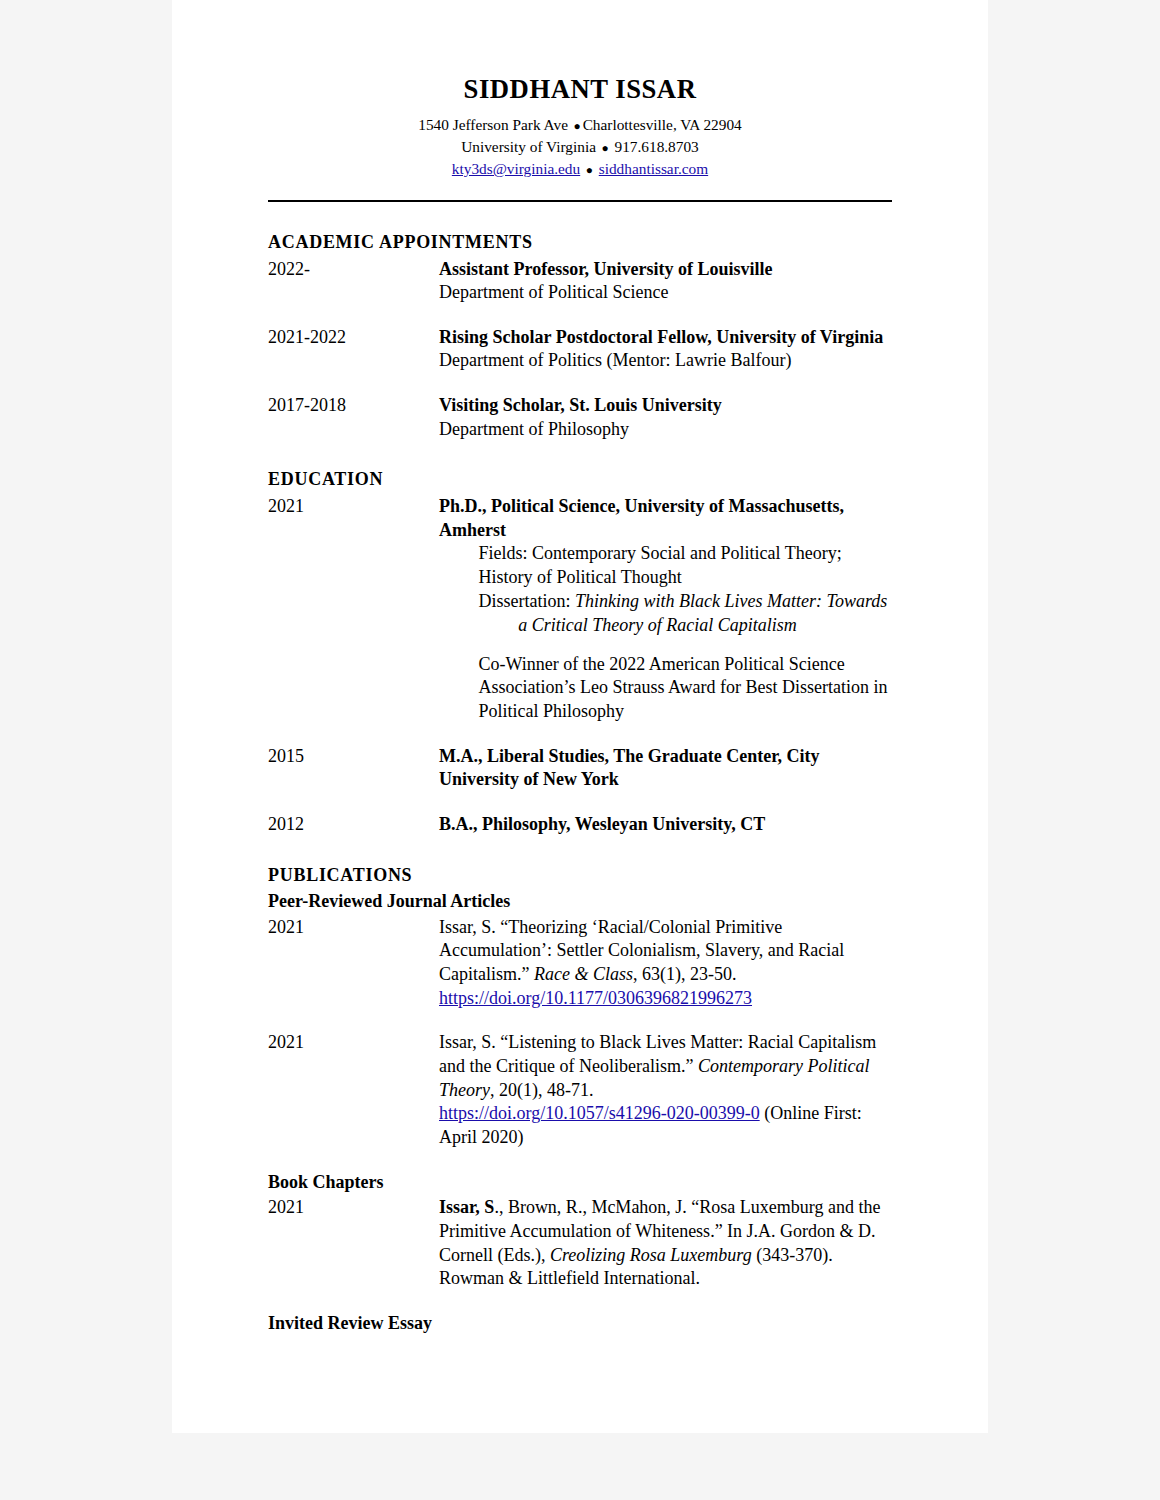SIDDHANT ISSAR
1540 Jefferson Park Ave ●Charlottesville, VA 22904
University of Virginia ● 917.618.8703
kty3ds@virginia.edu ● siddhantissar.com
ACADEMIC APPOINTMENTS
2022-
Assistant Professor, University of Louisville
Department of Political Science
2021-2022
Rising Scholar Postdoctoral Fellow, University of Virginia
Department of Politics (Mentor: Lawrie Balfour)
2017-2018
Visiting Scholar, St. Louis University
Department of Philosophy
EDUCATION
2021
Ph.D., Political Science, University of Massachusetts, Amherst
Fields: Contemporary Social and Political Theory; History of Political Thought
Dissertation: Thinking with Black Lives Matter: Towards a Critical Theory of Racial Capitalism
Co-Winner of the 2022 American Political Science Association’s Leo Strauss Award for Best Dissertation in Political Philosophy
2015
M.A., Liberal Studies, The Graduate Center, City University of New York
2012
B.A., Philosophy, Wesleyan University, CT
PUBLICATIONS
Peer-Reviewed Journal Articles
2021
Issar, S. “Theorizing ‘Racial/Colonial Primitive Accumulation’: Settler Colonialism, Slavery, and Racial Capitalism.” Race & Class, 63(1), 23-50.
https://doi.org/10.1177/0306396821996273
2021
Issar, S. “Listening to Black Lives Matter: Racial Capitalism and the Critique of Neoliberalism.” Contemporary Political Theory, 20(1), 48-71.
https://doi.org/10.1057/s41296-020-00399-0 (Online First: April 2020)
Book Chapters
2021
Issar, S., Brown, R., McMahon, J. “Rosa Luxemburg and the Primitive Accumulation of Whiteness.” In J.A. Gordon & D. Cornell (Eds.), Creolizing Rosa Luxemburg (343-370). Rowman & Littlefield International.
Invited Review Essay